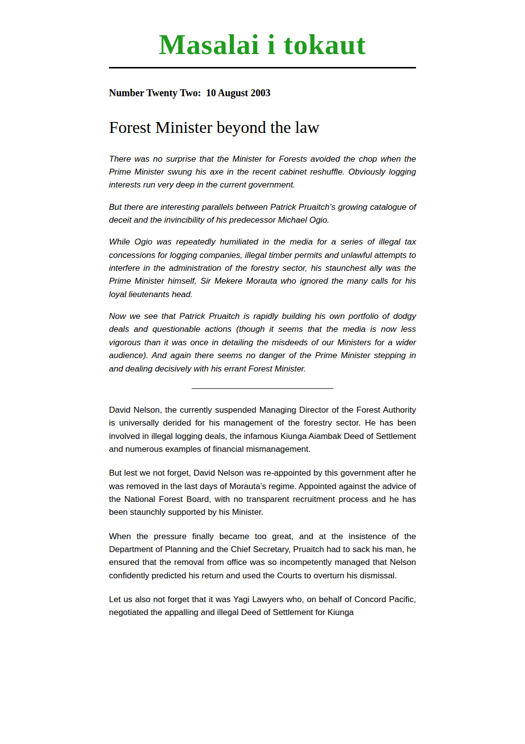Masalai i tokaut
Number Twenty Two: 10 August 2003
Forest Minister beyond the law
There was no surprise that the Minister for Forests avoided the chop when the Prime Minister swung his axe in the recent cabinet reshuffle. Obviously logging interests run very deep in the current government.
But there are interesting parallels between Patrick Pruaitch’s growing catalogue of deceit and the invincibility of his predecessor Michael Ogio.
While Ogio was repeatedly humiliated in the media for a series of illegal tax concessions for logging companies, illegal timber permits and unlawful attempts to interfere in the administration of the forestry sector, his staunchest ally was the Prime Minister himself, Sir Mekere Morauta who ignored the many calls for his loyal lieutenants head.
Now we see that Patrick Pruaitch is rapidly building his own portfolio of dodgy deals and questionable actions (though it seems that the media is now less vigorous than it was once in detailing the misdeeds of our Ministers for a wider audience). And again there seems no danger of the Prime Minister stepping in and dealing decisively with his errant Forest Minister.
David Nelson, the currently suspended Managing Director of the Forest Authority is universally derided for his management of the forestry sector. He has been involved in illegal logging deals, the infamous Kiunga Aiambak Deed of Settlement and numerous examples of financial mismanagement.
But lest we not forget, David Nelson was re-appointed by this government after he was removed in the last days of Morauta’s regime. Appointed against the advice of the National Forest Board, with no transparent recruitment process and he has been staunchly supported by his Minister.
When the pressure finally became too great, and at the insistence of the Department of Planning and the Chief Secretary, Pruaitch had to sack his man, he ensured that the removal from office was so incompetently managed that Nelson confidently predicted his return and used the Courts to overturn his dismissal.
Let us also not forget that it was Yagi Lawyers who, on behalf of Concord Pacific, negotiated the appalling and illegal Deed of Settlement for Kiunga